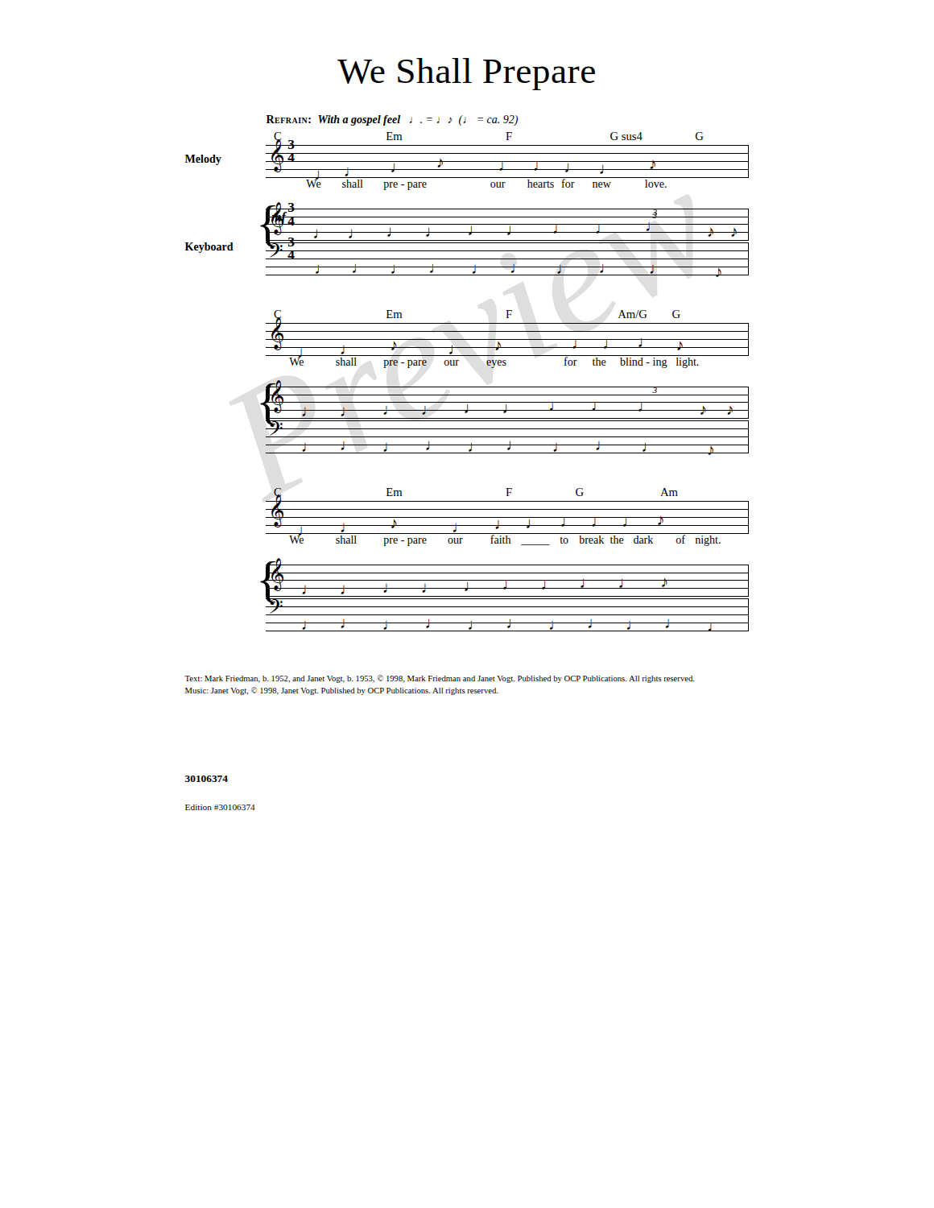We Shall Prepare
Preview
Refrain: With a gospel feel ♩. = ♩♪ (♩ = ca. 92)
C Em F G sus4 G
Melody
𝄞
3
4
♩ ♩ ♩ ♪ ♩ ♩ ♩ ♩ ♪
We shall pre - pare our hearts for new love.
Keyboard
{
3
𝄞
3
4
♩ ♩ ♩ ♩ ♩ ♩ ♩ ♩ ♩ ♪ ♪
mf
3
𝄢
3
4
♩ ♩ ♩ ♩ ♩ ♩ ♩ ♩ ♩ ♪
C Em F Am/G G
𝄞
♩ ♩ ♪ ♩ ♪ ♩ ♩ ♩ ♪
We shall pre - pare our eyes for the blind - ing light.
{
3
𝄞
♩ ♩ ♩ ♩ ♩ ♩ ♩ ♩ ♩ ♪ ♪
𝄢
♩ ♩ ♩ ♩ ♩ ♩ ♩ ♩ ♩ ♪
C Em F G Am
𝄞
♩ ♩ ♪ ♩ ♩ ♩ ♩ ♩ ♩ ♪
We shall pre - pare our faith _____ to break the dark of night.
{
𝄞
♩ ♩ ♩ ♩ ♩ ♩ ♩ ♩ ♩ ♪
𝄢
♩ ♩ ♩ ♩ ♩ ♩ ♩ ♩ ♩ ♩ ♩
Text: Mark Friedman, b. 1952, and Janet Vogt, b. 1953, © 1998, Mark Friedman and Janet Vogt. Published by OCP Publications. All rights reserved.
Music: Janet Vogt, © 1998, Janet Vogt. Published by OCP Publications. All rights reserved.
30106374
Edition #30106374